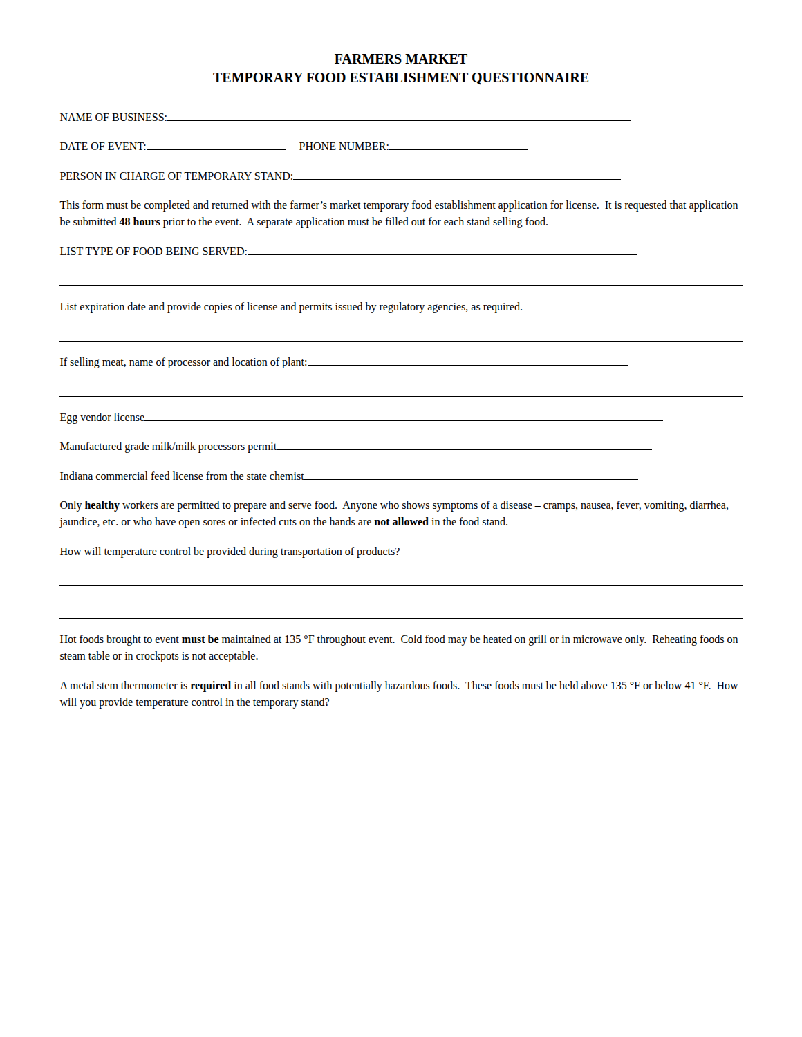FARMERS MARKET
TEMPORARY FOOD ESTABLISHMENT QUESTIONNAIRE
NAME OF BUSINESS:
DATE OF EVENT: PHONE NUMBER:
PERSON IN CHARGE OF TEMPORARY STAND:
This form must be completed and returned with the farmer’s market temporary food establishment application for license. It is requested that application be submitted 48 hours prior to the event. A separate application must be filled out for each stand selling food.
LIST TYPE OF FOOD BEING SERVED:
List expiration date and provide copies of license and permits issued by regulatory agencies, as required.
If selling meat, name of processor and location of plant:
Egg vendor license
Manufactured grade milk/milk processors permit
Indiana commercial feed license from the state chemist
Only healthy workers are permitted to prepare and serve food. Anyone who shows symptoms of a disease – cramps, nausea, fever, vomiting, diarrhea, jaundice, etc. or who have open sores or infected cuts on the hands are not allowed in the food stand.
How will temperature control be provided during transportation of products?
Hot foods brought to event must be maintained at 135 °F throughout event. Cold food may be heated on grill or in microwave only. Reheating foods on steam table or in crockpots is not acceptable.
A metal stem thermometer is required in all food stands with potentially hazardous foods. These foods must be held above 135 °F or below 41 °F. How will you provide temperature control in the temporary stand?